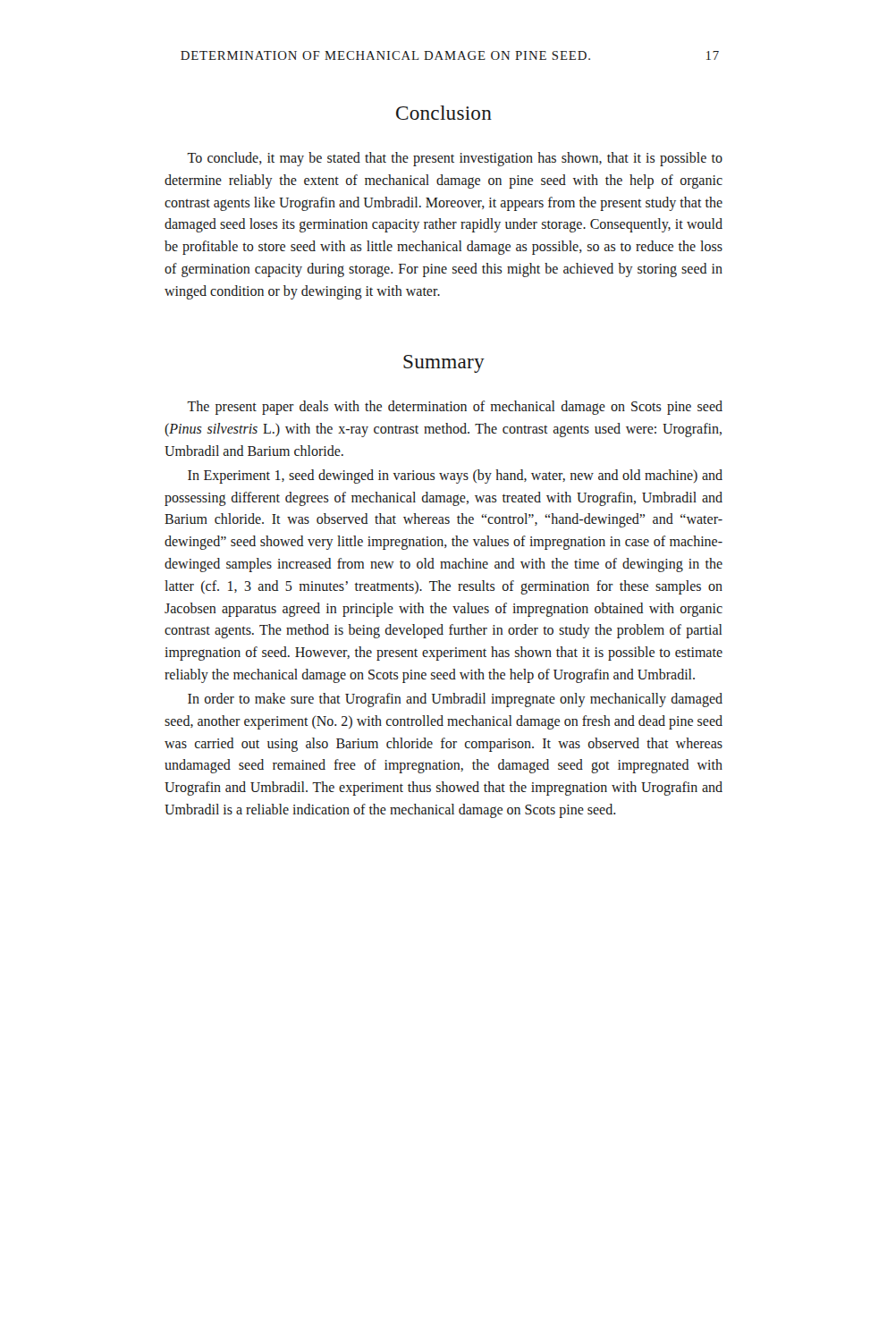Determination of mechanical damage on pine seed. 17
Conclusion
To conclude, it may be stated that the present investigation has shown, that it is possible to determine reliably the extent of mechanical damage on pine seed with the help of organic contrast agents like Urografin and Umbradil. Moreover, it appears from the present study that the damaged seed loses its germination capacity rather rapidly under storage. Consequently, it would be profitable to store seed with as little mechanical damage as possible, so as to reduce the loss of germination capacity during storage. For pine seed this might be achieved by storing seed in winged condition or by dewinging it with water.
Summary
The present paper deals with the determination of mechanical damage on Scots pine seed (Pinus silvestris L.) with the x-ray contrast method. The contrast agents used were: Urografin, Umbradil and Barium chloride.
In Experiment 1, seed dewinged in various ways (by hand, water, new and old machine) and possessing different degrees of mechanical damage, was treated with Urografin, Umbradil and Barium chloride. It was observed that whereas the “control”, “hand-dewinged” and “water-dewinged” seed showed very little impregnation, the values of impregnation in case of machine-dewinged samples increased from new to old machine and with the time of dewinging in the latter (cf. 1, 3 and 5 minutes’ treatments). The results of germination for these samples on Jacobsen apparatus agreed in principle with the values of impregnation obtained with organic contrast agents. The method is being developed further in order to study the problem of partial impregnation of seed. However, the present experiment has shown that it is possible to estimate reliably the mechanical damage on Scots pine seed with the help of Urografin and Umbradil.
In order to make sure that Urografin and Umbradil impregnate only mechanically damaged seed, another experiment (No. 2) with controlled mechanical damage on fresh and dead pine seed was carried out using also Barium chloride for comparison. It was observed that whereas undamaged seed remained free of impregnation, the damaged seed got impregnated with Urografin and Umbradil. The experiment thus showed that the impregnation with Urografin and Umbradil is a reliable indication of the mechanical damage on Scots pine seed.